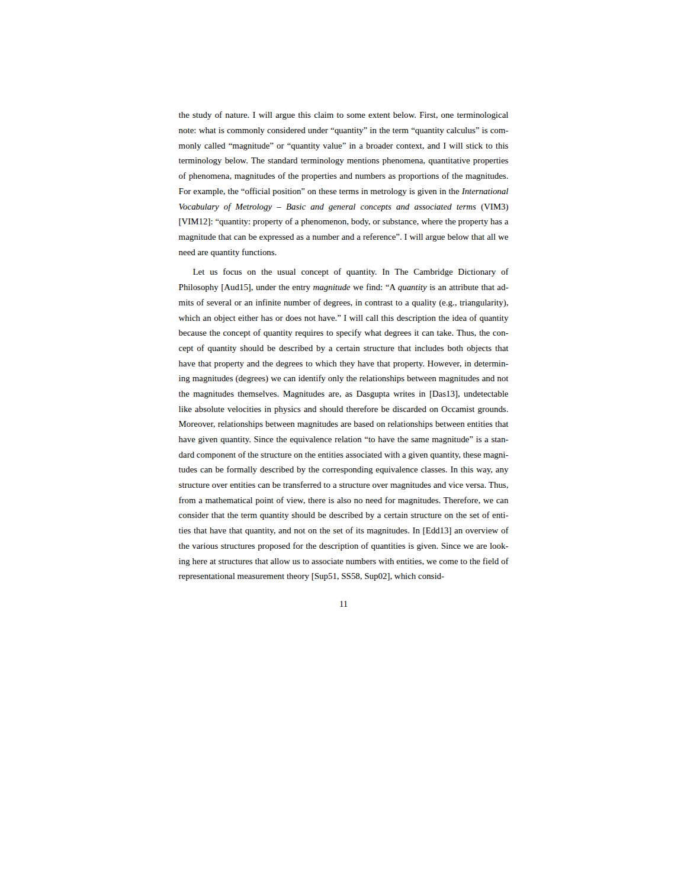the study of nature. I will argue this claim to some extent below. First, one terminological note: what is commonly considered under “quantity” in the term “quantity calculus” is commonly called “magnitude” or “quantity value” in a broader context, and I will stick to this terminology below. The standard terminology mentions phenomena, quantitative properties of phenomena, magnitudes of the properties and numbers as proportions of the magnitudes. For example, the “official position” on these terms in metrology is given in the International Vocabulary of Metrology – Basic and general concepts and associated terms (VIM3) [VIM12]: “quantity: property of a phenomenon, body, or substance, where the property has a magnitude that can be expressed as a number and a reference”. I will argue below that all we need are quantity functions.
Let us focus on the usual concept of quantity. In The Cambridge Dictionary of Philosophy [Aud15], under the entry magnitude we find: “A quantity is an attribute that admits of several or an infinite number of degrees, in contrast to a quality (e.g., triangularity), which an object either has or does not have.” I will call this description the idea of quantity because the concept of quantity requires to specify what degrees it can take. Thus, the concept of quantity should be described by a certain structure that includes both objects that have that property and the degrees to which they have that property. However, in determining magnitudes (degrees) we can identify only the relationships between magnitudes and not the magnitudes themselves. Magnitudes are, as Dasgupta writes in [Das13], undetectable like absolute velocities in physics and should therefore be discarded on Occamist grounds. Moreover, relationships between magnitudes are based on relationships between entities that have given quantity. Since the equivalence relation “to have the same magnitude” is a standard component of the structure on the entities associated with a given quantity, these magnitudes can be formally described by the corresponding equivalence classes. In this way, any structure over entities can be transferred to a structure over magnitudes and vice versa. Thus, from a mathematical point of view, there is also no need for magnitudes. Therefore, we can consider that the term quantity should be described by a certain structure on the set of entities that have that quantity, and not on the set of its magnitudes. In [Edd13] an overview of the various structures proposed for the description of quantities is given. Since we are looking here at structures that allow us to associate numbers with entities, we come to the field of representational measurement theory [Sup51, SS58, Sup02], which consid-
11